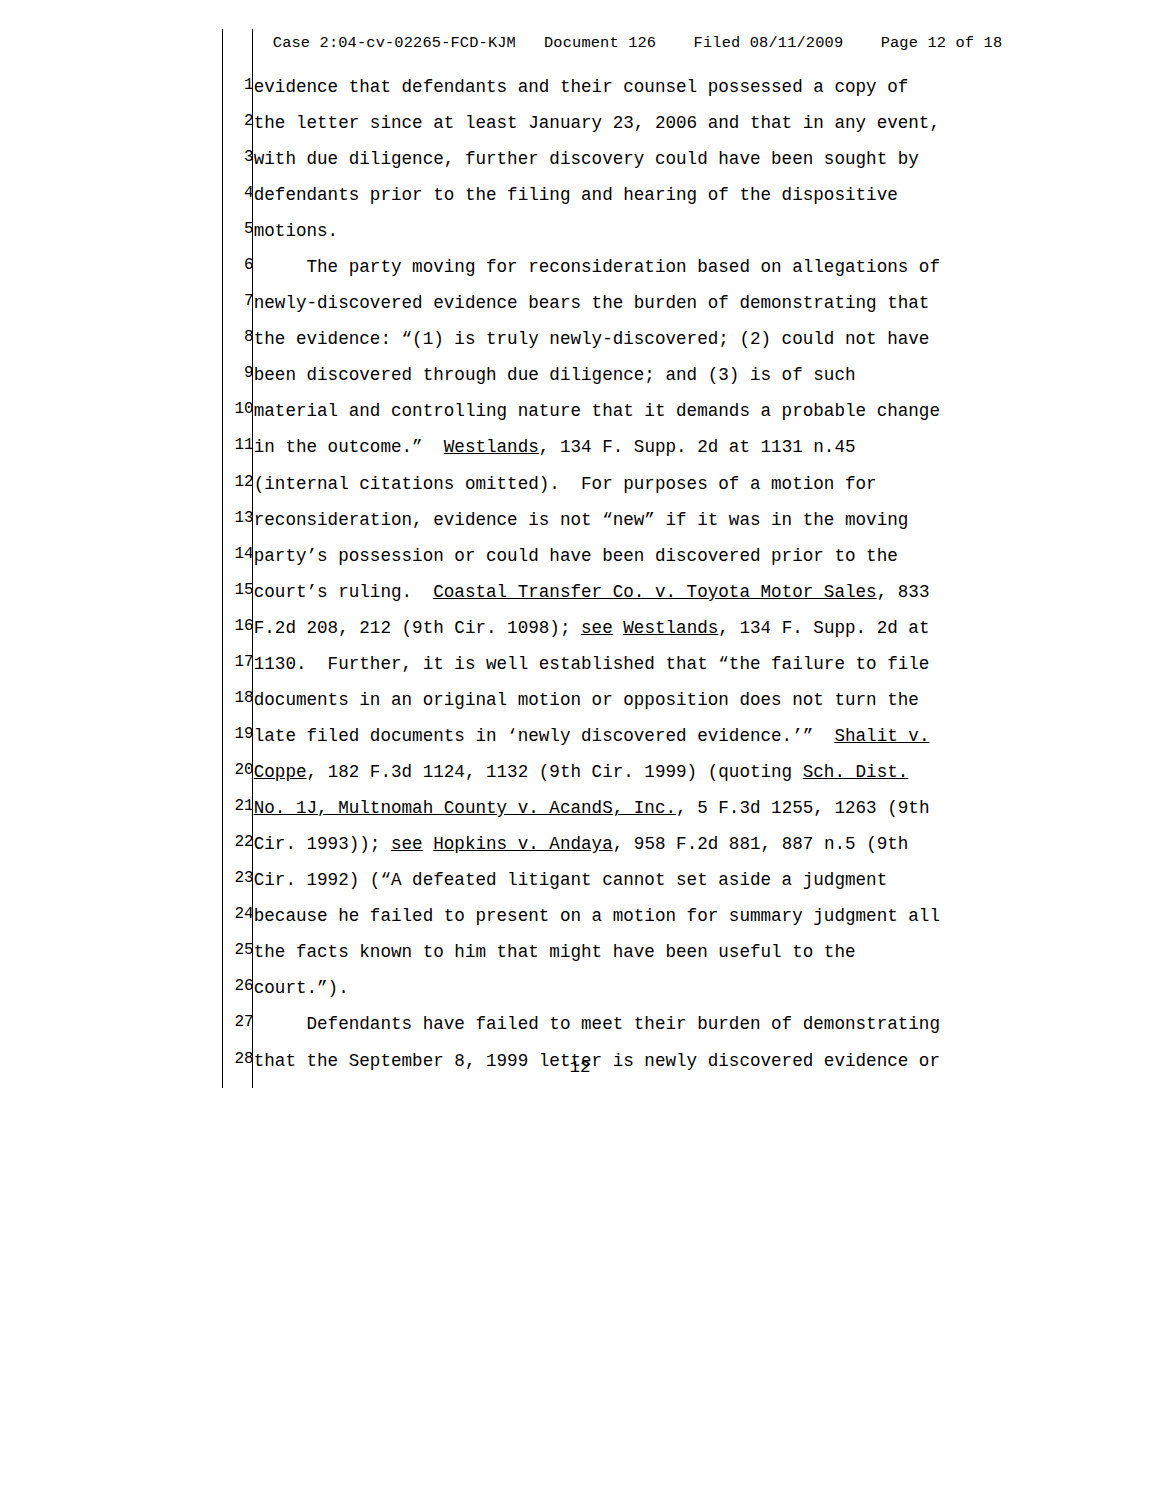Case 2:04-cv-02265-FCD-KJM Document 126 Filed 08/11/2009 Page 12 of 18
| 1 | evidence that defendants and their counsel possessed a copy of |
| 2 | the letter since at least January 23, 2006 and that in any event, |
| 3 | with due diligence, further discovery could have been sought by |
| 4 | defendants prior to the filing and hearing of the dispositive |
| 5 | motions. |
| 6 | The party moving for reconsideration based on allegations of |
| 7 | newly-discovered evidence bears the burden of demonstrating that |
| 8 | the evidence: “(1) is truly newly-discovered; (2) could not have |
| 9 | been discovered through due diligence; and (3) is of such |
| 10 | material and controlling nature that it demands a probable change |
| 11 | in the outcome.” Westlands , 134 F. Supp. 2d at 1131 n.45 |
| 12 | (internal citations omitted). For purposes of a motion for |
| 13 | reconsideration, evidence is not “new” if it was in the moving |
| 14 | party’s possession or could have been discovered prior to the |
| 15 | court’s ruling. Coastal Transfer Co. v. Toyota Motor Sales , 833 |
| 16 | F.2d 208, 212 (9th Cir. 1098); see Westlands , 134 F. Supp. 2d at |
| 17 | 1130. Further, it is well established that “the failure to file |
| 18 | documents in an original motion or opposition does not turn the |
| 19 | late filed documents in ‘newly discovered evidence.’” Shalit v. |
| 20 | Coppe , 182 F.3d 1124, 1132 (9th Cir. 1999) (quoting Sch. Dist. |
| 21 | No. 1J, Multnomah County v. AcandS, Inc. , 5 F.3d 1255, 1263 (9th |
| 22 | Cir. 1993)); see Hopkins v. Andaya , 958 F.2d 881, 887 n.5 (9th |
| 23 | Cir. 1992) (“A defeated litigant cannot set aside a judgment |
| 24 | because he failed to present on a motion for summary judgment all |
| 25 | the facts known to him that might have been useful to the |
| 26 | court.”). |
| 27 | Defendants have failed to meet their burden of demonstrating |
| 28 | that the September 8, 1999 letter is newly discovered evidence or |
12